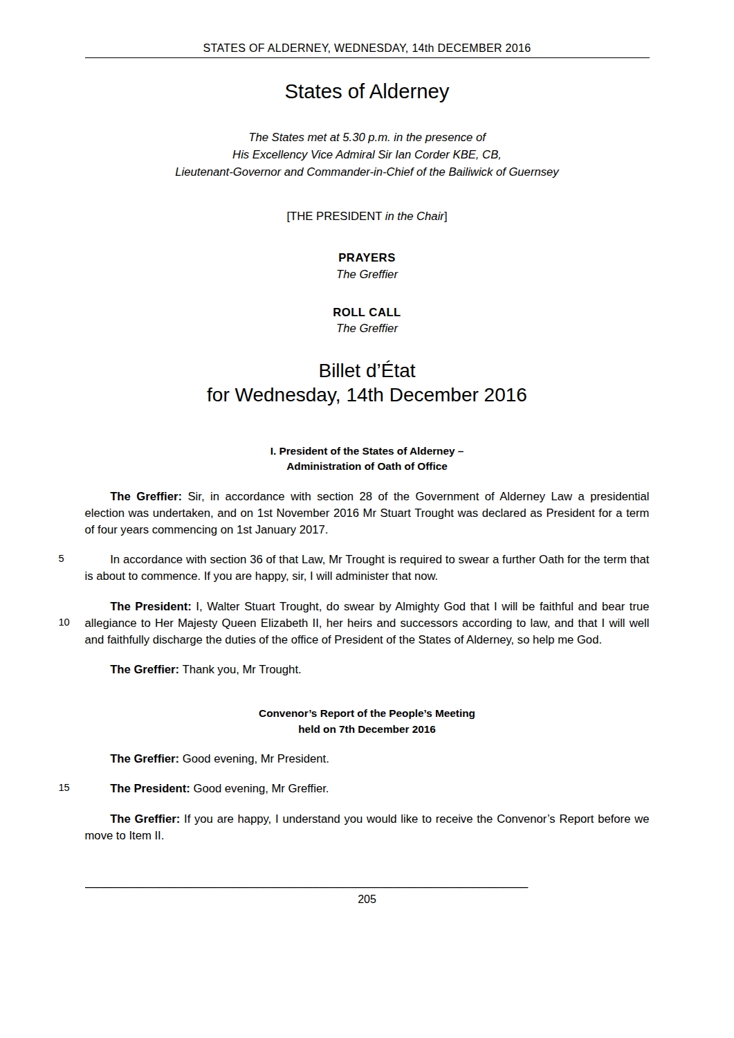STATES OF ALDERNEY, WEDNESDAY, 14th DECEMBER 2016
States of Alderney
The States met at 5.30 p.m. in the presence of
His Excellency Vice Admiral Sir Ian Corder KBE, CB,
Lieutenant-Governor and Commander-in-Chief of the Bailiwick of Guernsey
[THE PRESIDENT in the Chair]
PRAYERS The Greffier
ROLL CALL The Greffier
Billet d’État
for Wednesday, 14th December 2016
I. President of the States of Alderney –
Administration of Oath of Office
The Greffier: Sir, in accordance with section 28 of the Government of Alderney Law a presidential election was undertaken, and on 1st November 2016 Mr Stuart Trought was declared as President for a term of four years commencing on 1st January 2017.
5 In accordance with section 36 of that Law, Mr Trought is required to swear a further Oath for the term that is about to commence. If you are happy, sir, I will administer that now.
The President: I, Walter Stuart Trought, do swear by Almighty God that I will be faithful and bear true allegiance to Her Majesty Queen Elizabeth II, her heirs and successors according to 10law, and that I will well and faithfully discharge the duties of the office of President of the States of Alderney, so help me God.
The Greffier: Thank you, Mr Trought.
Convenor’s Report of the People’s Meeting
held on 7th December 2016
The Greffier: Good evening, Mr President.
15
The President: Good evening, Mr Greffier.
The Greffier: If you are happy, I understand you would like to receive the Convenor’s Report before we move to Item II.
________________________________________________________________________
205